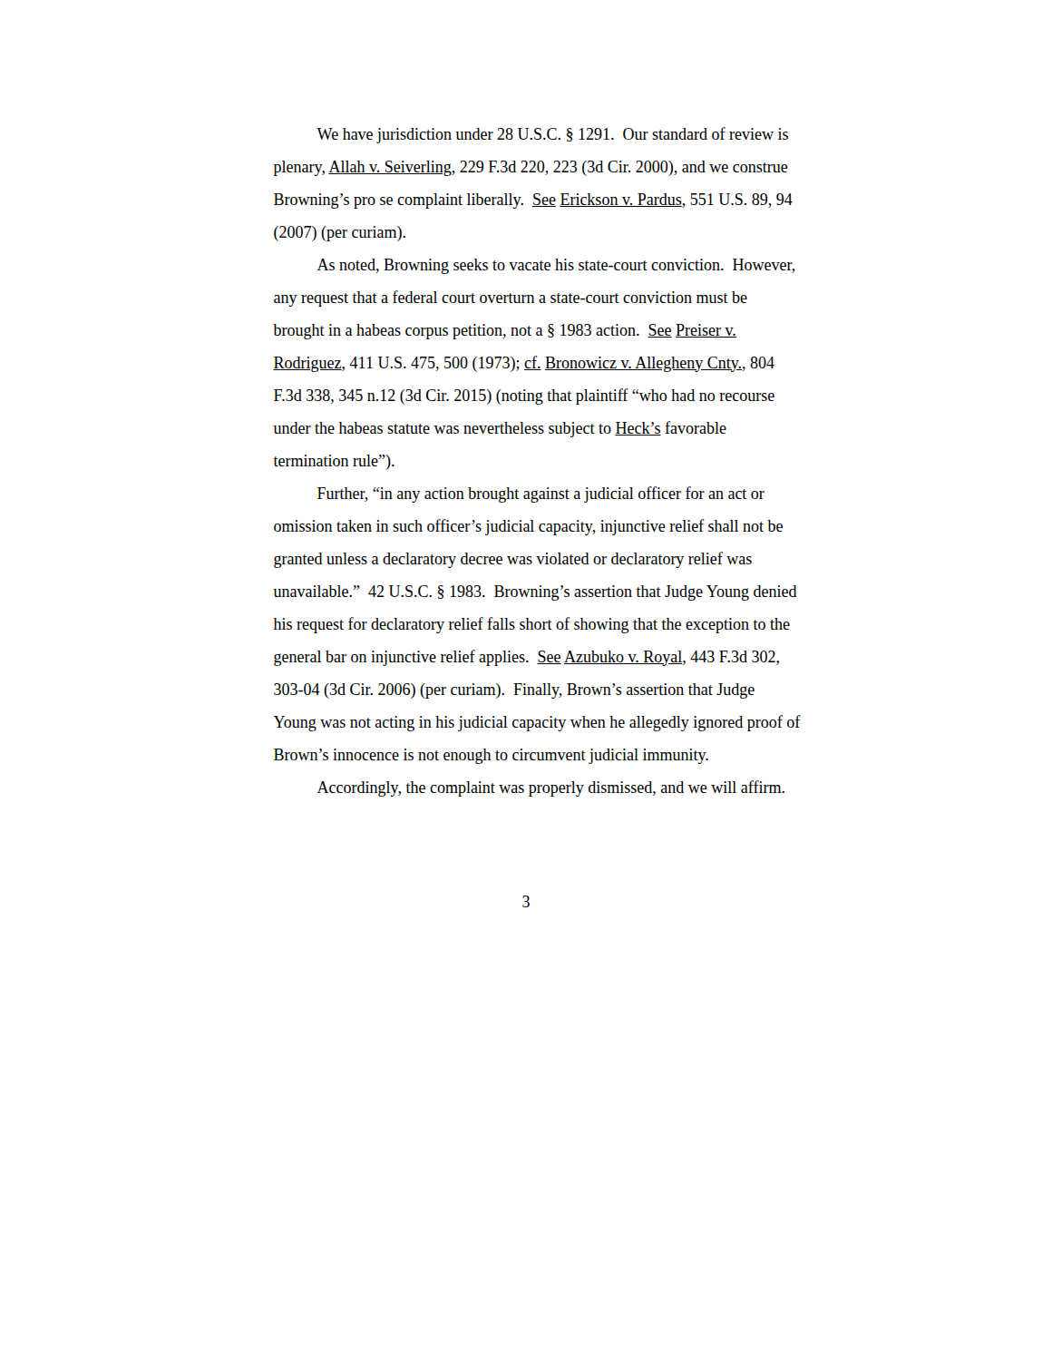We have jurisdiction under 28 U.S.C. § 1291. Our standard of review is plenary, Allah v. Seiverling, 229 F.3d 220, 223 (3d Cir. 2000), and we construe Browning’s pro se complaint liberally. See Erickson v. Pardus, 551 U.S. 89, 94 (2007) (per curiam).
As noted, Browning seeks to vacate his state-court conviction. However, any request that a federal court overturn a state-court conviction must be brought in a habeas corpus petition, not a § 1983 action. See Preiser v. Rodriguez, 411 U.S. 475, 500 (1973); cf. Bronowicz v. Allegheny Cnty., 804 F.3d 338, 345 n.12 (3d Cir. 2015) (noting that plaintiff “who had no recourse under the habeas statute was nevertheless subject to Heck’s favorable termination rule”).
Further, “in any action brought against a judicial officer for an act or omission taken in such officer’s judicial capacity, injunctive relief shall not be granted unless a declaratory decree was violated or declaratory relief was unavailable.” 42 U.S.C. § 1983. Browning’s assertion that Judge Young denied his request for declaratory relief falls short of showing that the exception to the general bar on injunctive relief applies. See Azubuko v. Royal, 443 F.3d 302, 303-04 (3d Cir. 2006) (per curiam). Finally, Brown’s assertion that Judge Young was not acting in his judicial capacity when he allegedly ignored proof of Brown’s innocence is not enough to circumvent judicial immunity.
Accordingly, the complaint was properly dismissed, and we will affirm.
3